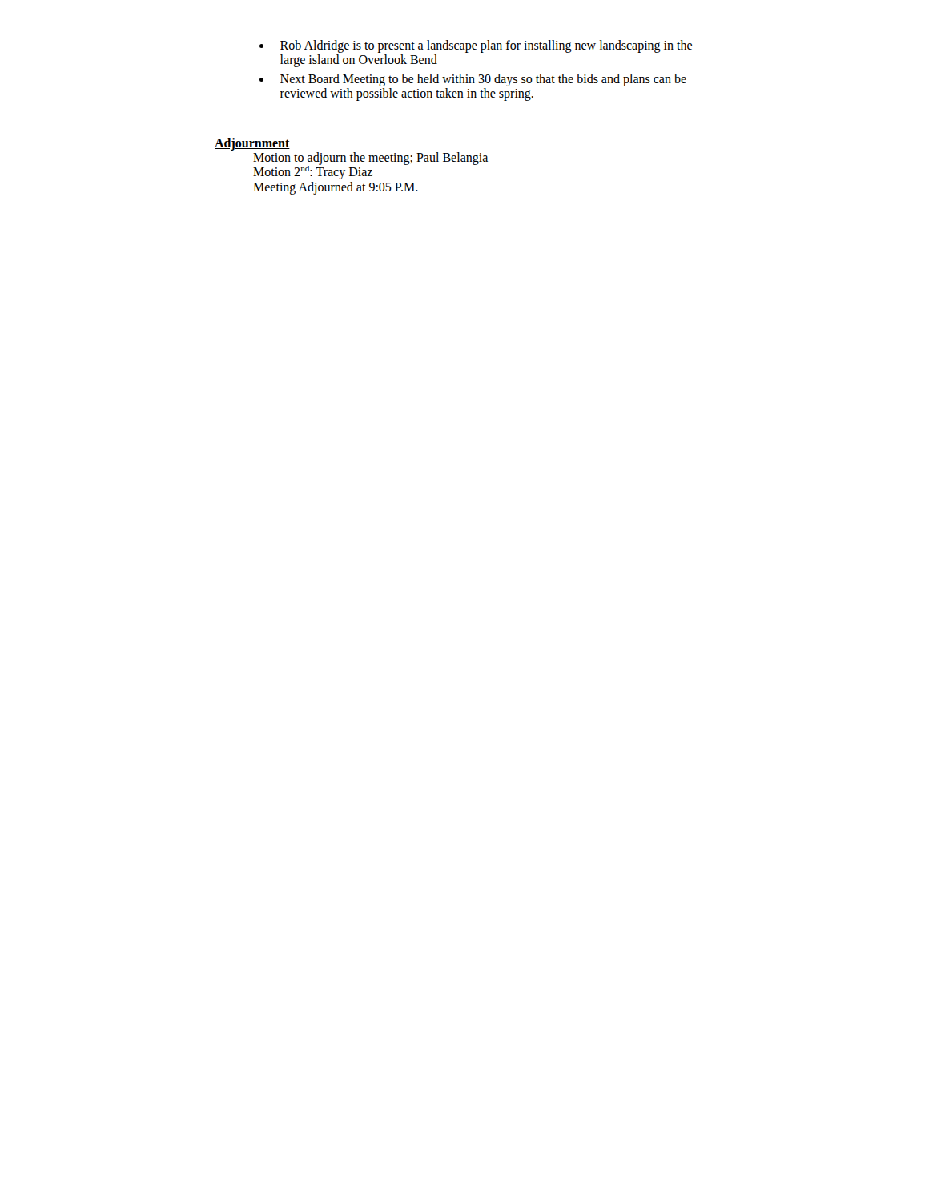Rob Aldridge is to present a landscape plan for installing new landscaping in the large island on Overlook Bend
Next Board Meeting to be held within 30 days so that the bids and plans can be reviewed with possible action taken in the spring.
Adjournment
Motion to adjourn the meeting; Paul Belangia
Motion 2nd: Tracy Diaz
Meeting Adjourned at 9:05 P.M.